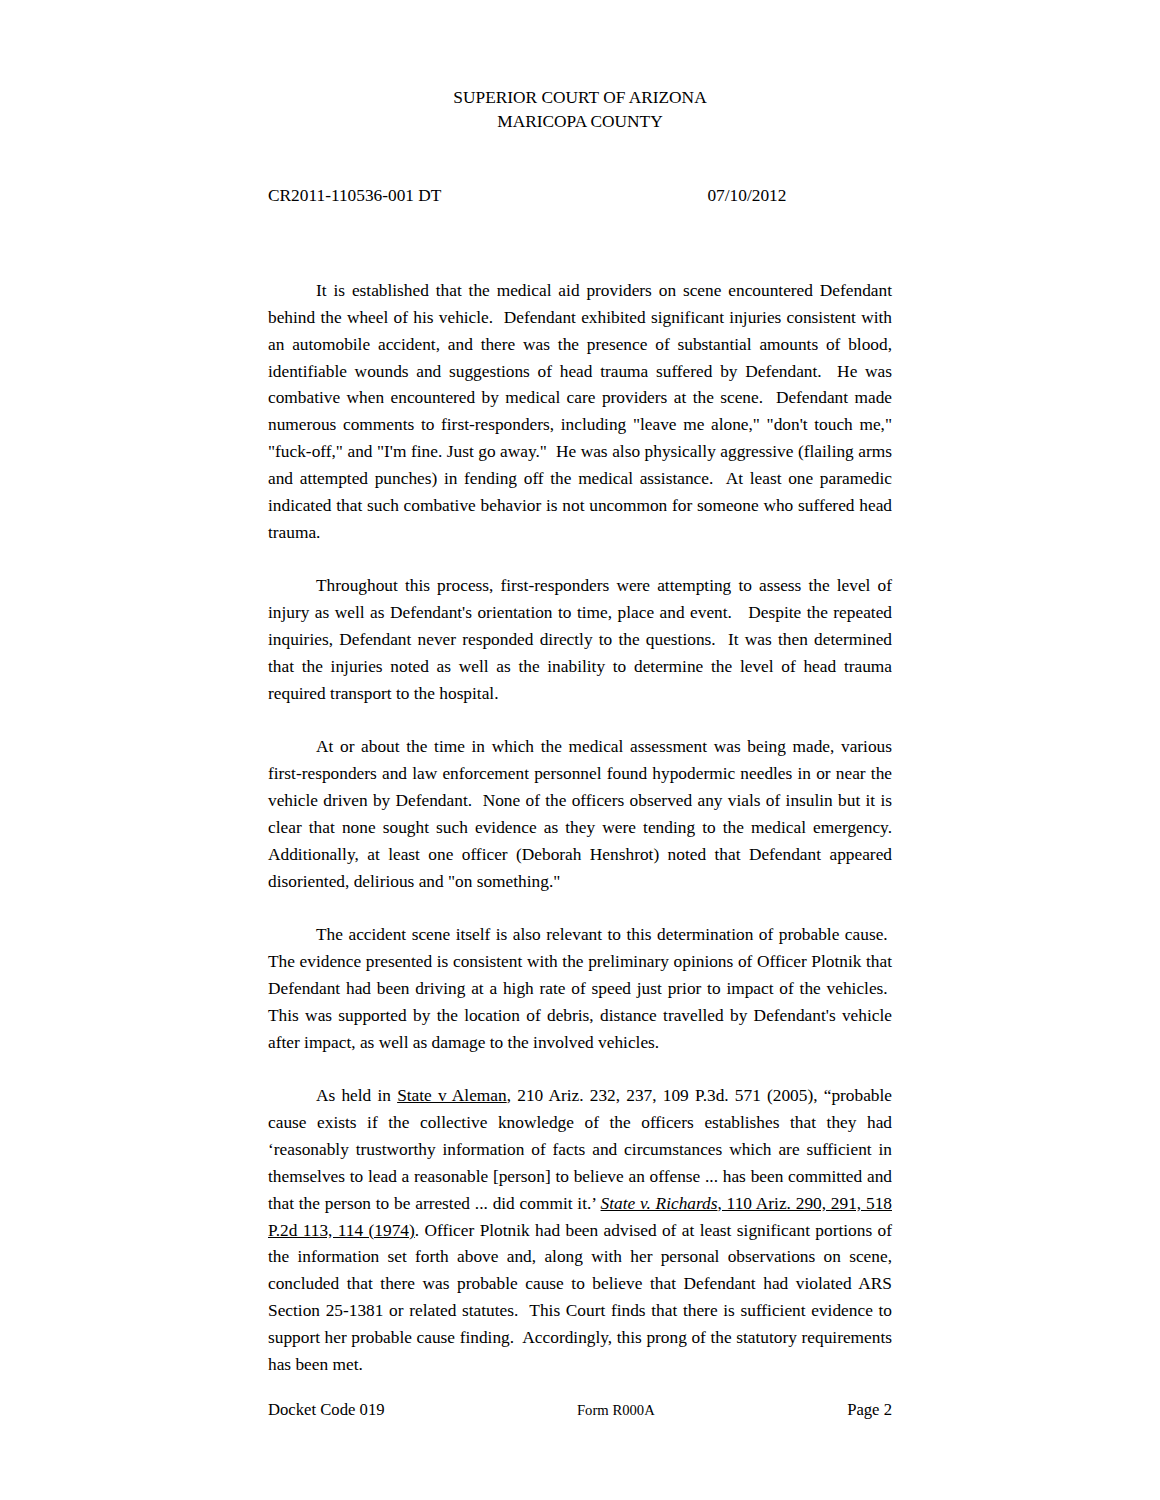SUPERIOR COURT OF ARIZONA
MARICOPA COUNTY
CR2011-110536-001 DT
07/10/2012
It is established that the medical aid providers on scene encountered Defendant behind the wheel of his vehicle. Defendant exhibited significant injuries consistent with an automobile accident, and there was the presence of substantial amounts of blood, identifiable wounds and suggestions of head trauma suffered by Defendant. He was combative when encountered by medical care providers at the scene. Defendant made numerous comments to first-responders, including "leave me alone," "don't touch me," "fuck-off," and "I'm fine. Just go away." He was also physically aggressive (flailing arms and attempted punches) in fending off the medical assistance. At least one paramedic indicated that such combative behavior is not uncommon for someone who suffered head trauma.
Throughout this process, first-responders were attempting to assess the level of injury as well as Defendant's orientation to time, place and event. Despite the repeated inquiries, Defendant never responded directly to the questions. It was then determined that the injuries noted as well as the inability to determine the level of head trauma required transport to the hospital.
At or about the time in which the medical assessment was being made, various first-responders and law enforcement personnel found hypodermic needles in or near the vehicle driven by Defendant. None of the officers observed any vials of insulin but it is clear that none sought such evidence as they were tending to the medical emergency. Additionally, at least one officer (Deborah Henshrot) noted that Defendant appeared disoriented, delirious and "on something."
The accident scene itself is also relevant to this determination of probable cause. The evidence presented is consistent with the preliminary opinions of Officer Plotnik that Defendant had been driving at a high rate of speed just prior to impact of the vehicles. This was supported by the location of debris, distance travelled by Defendant's vehicle after impact, as well as damage to the involved vehicles.
As held in State v Aleman, 210 Ariz. 232, 237, 109 P.3d. 571 (2005), “probable cause exists if the collective knowledge of the officers establishes that they had ‘reasonably trustworthy information of facts and circumstances which are sufficient in themselves to lead a reasonable [person] to believe an offense ... has been committed and that the person to be arrested ... did commit it.’ State v. Richards, 110 Ariz. 290, 291, 518 P.2d 113, 114 (1974). Officer Plotnik had been advised of at least significant portions of the information set forth above and, along with her personal observations on scene, concluded that there was probable cause to believe that Defendant had violated ARS Section 25-1381 or related statutes. This Court finds that there is sufficient evidence to support her probable cause finding. Accordingly, this prong of the statutory requirements has been met.
Docket Code 019
Form R000A
Page 2